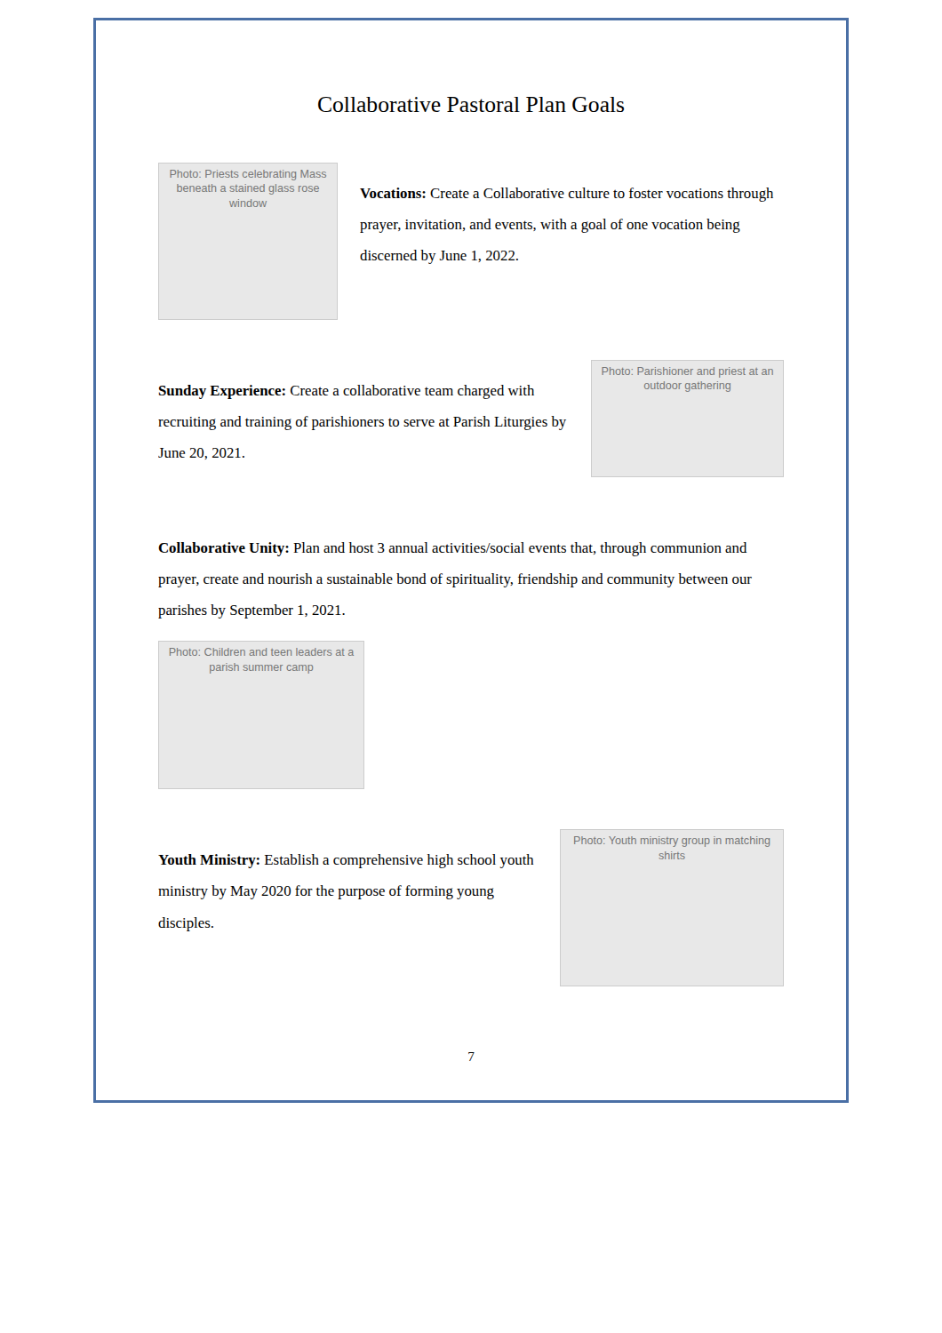Collaborative Pastoral Plan Goals
Photo: Priests celebrating Mass beneath a stained glass rose window
Vocations: Create a Collaborative culture to foster vocations through prayer, invitation, and events, with a goal of one vocation being discerned by June 1, 2022.
Photo: Parishioner and priest at an outdoor gathering
Sunday Experience: Create a collaborative team charged with recruiting and training of parishioners to serve at Parish Liturgies by June 20, 2021.
Collaborative Unity: Plan and host 3 annual activities/social events that, through communion and prayer, create and nourish a sustainable bond of spirituality, friendship and community between our parishes by September 1, 2021.
Photo: Children and teen leaders at a parish summer camp
Photo: Youth ministry group in matching shirts
Youth Ministry: Establish a comprehensive high school youth ministry by May 2020 for the purpose of forming young disciples.
7